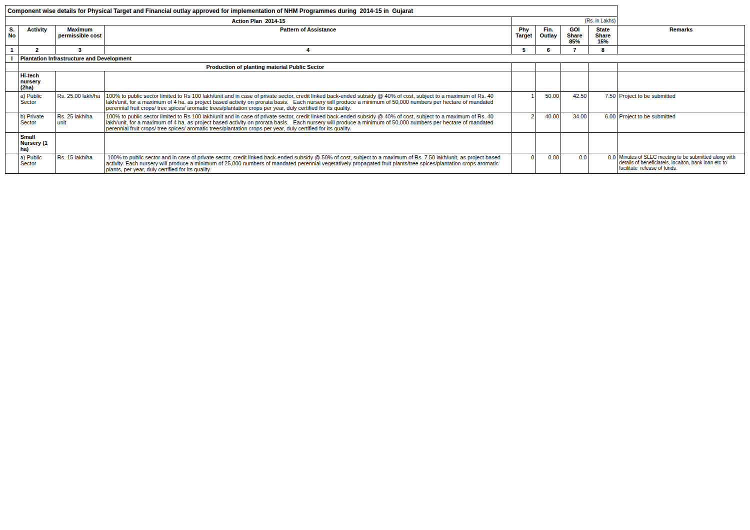| Component wise details for Physical Target and Financial outlay approved for implementation of NHM Programmes during 2014-15 in Gujarat |
| Action Plan 2014-15 | (Rs. in Lakhs) |
| S. No | Activity | Maximum permissible cost | Pattern of Assistance | Phy Target | Fin. Outlay | GOI Share 85% | State Share 15% | Remarks |
| 1 | 2 | 3 | 4 | 5 | 6 | 7 | 8 | |
| I | Plantation Infrastructure and Development |
| | Production of planting material Public Sector | | | | | |
| | Hi-tech nursery (2ha) | | | | | | | |
| | a) Public Sector | Rs. 25.00 lakh/ha | 100% to public sector limited to Rs 100 lakh/unit and in case of private sector, credit linked back-ended subsidy @ 40% of cost, subject to a maximum of Rs. 40 lakh/unit, for a maximum of 4 ha. as project based activity on prorata basis. Each nursery will produce a minimum of 50,000 numbers per hectare of mandated perennial fruit crops/ tree spices/ aromatic trees/plantation crops per year, duly certified for its quality. | 1 | 50.00 | 42.50 | 7.50 | Project to be submitted |
| | b) Private Sector | Rs. 25 lakh/ha unit | 100% to public sector limited to Rs 100 lakh/unit and in case of private sector, credit linked back-ended subsidy @ 40% of cost, subject to a maximum of Rs. 40 lakh/unit, for a maximum of 4 ha. as project based activity on prorata basis. Each nursery will produce a minimum of 50,000 numbers per hectare of mandated perennial fruit crops/ tree spices/ aromatic trees/plantation crops per year, duly certified for its quality. | 2 | 40.00 | 34.00 | 6.00 | Project to be submitted |
| | Small Nursery (1 ha) | | | | | | | |
| | a) Public Sector | Rs. 15 lakh/ha | 100% to public sector and in case of private sector, credit linked back-ended subsidy @ 50% of cost, subject to a maximum of Rs. 7.50 lakh/unit, as project based activity. Each nursery will produce a minimum of 25,000 numbers of mandated perennial vegetatively propagated fruit plants/tree spices/plantation crops aromatic plants, per year, duly certified for its quality. | 0 | 0.00 | 0.0 | 0.0 | Minutes of SLEC meeting to be submitted along with details of beneficiareis, locaiton, bank loan etc to facilitate release of funds. |